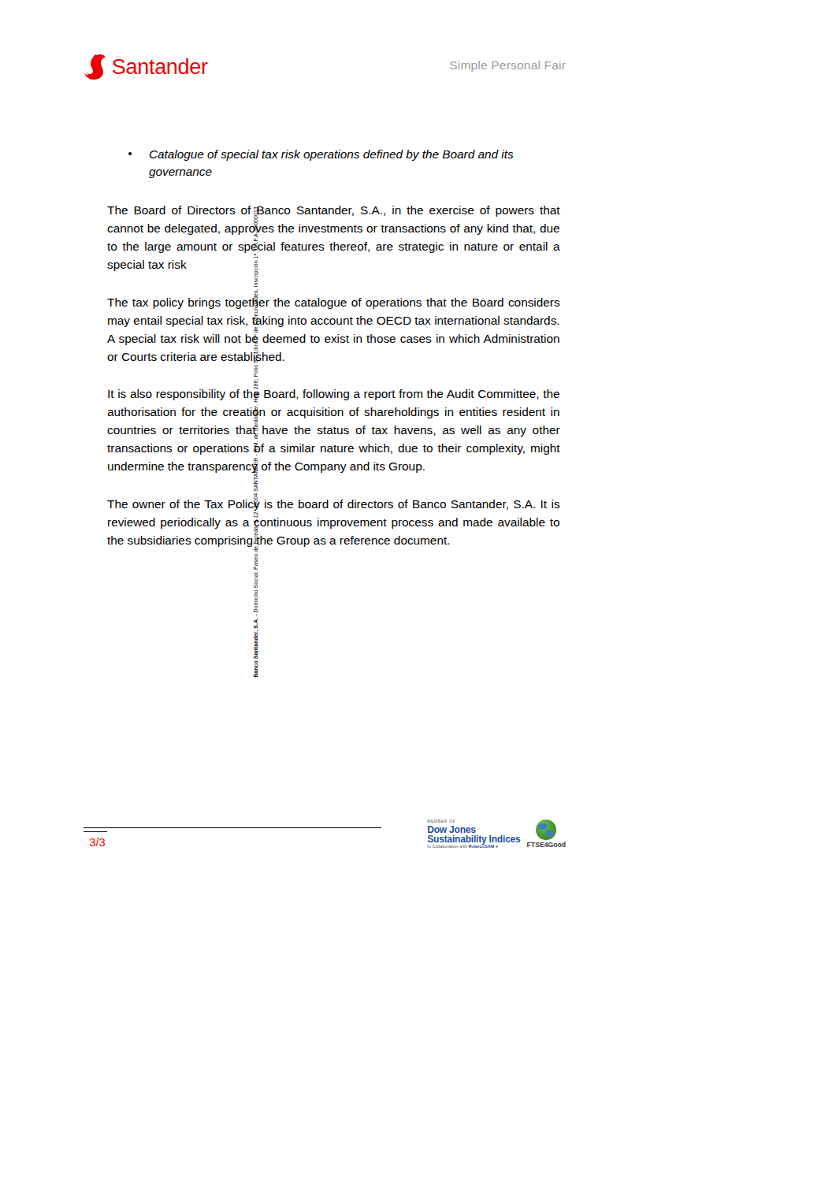Banco Santander, S.A. - Domicilio Social: Paseo de Pereda, 9-12. 39004 SANTANDER - R.M. de Santander, Hoja 286, Folio 64, Libro 5º de Comunidades, Inscripción 1ª. C.I.F.A-39000013
Santander
Simple Personal Fair
Catalogue of special tax risk operations defined by the Board and its governance
The Board of Directors of Banco Santander, S.A., in the exercise of powers that cannot be delegated, approves the investments or transactions of any kind that, due to the large amount or special features thereof, are strategic in nature or entail a special tax risk
The tax policy brings together the catalogue of operations that the Board considers may entail special tax risk, taking into account the OECD tax international standards. A special tax risk will not be deemed to exist in those cases in which Administration or Courts criteria are established.
It is also responsibility of the Board, following a report from the Audit Committee, the authorisation for the creation or acquisition of shareholdings in entities resident in countries or territories that have the status of tax havens, as well as any other transactions or operations of a similar nature which, due to their complexity, might undermine the transparency of the Company and its Group.
The owner of the Tax Policy is the board of directors of Banco Santander, S.A. It is reviewed periodically as a continuous improvement process and made available to the subsidiaries comprising the Group as a reference document.
3/3
MEMBER OF
Dow Jones
Sustainability Indices
In Collaboration with RobecoSAM ●
FTSE4Good